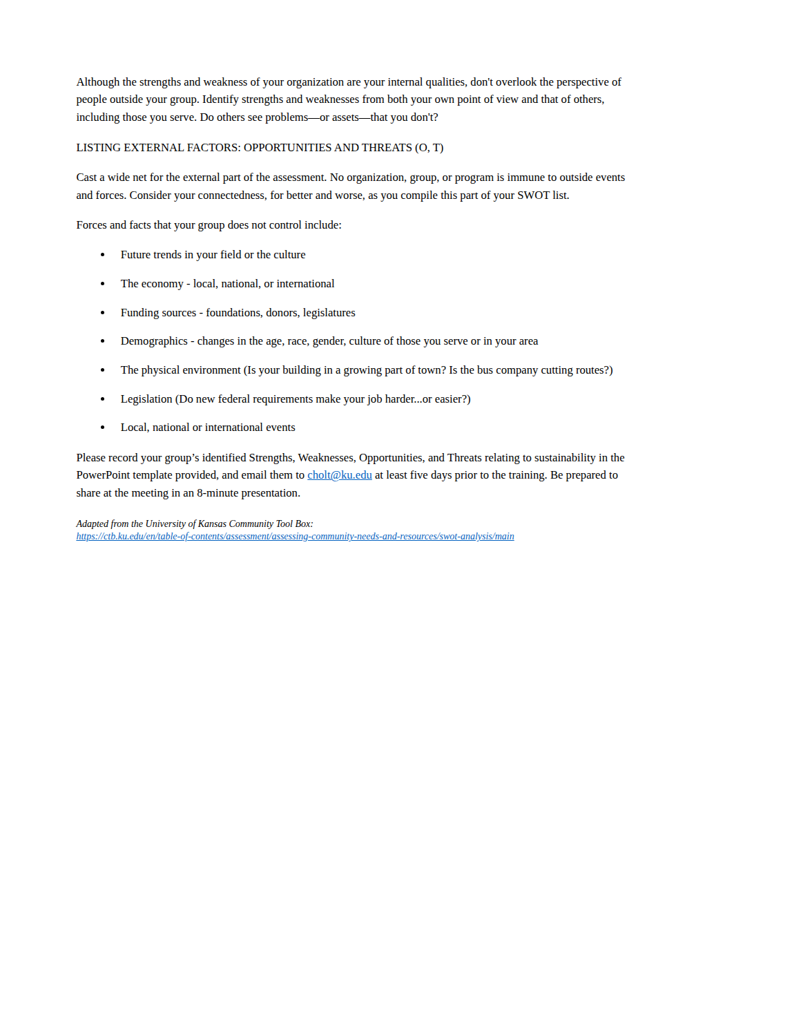Although the strengths and weakness of your organization are your internal qualities, don't overlook the perspective of people outside your group. Identify strengths and weaknesses from both your own point of view and that of others, including those you serve. Do others see problems—or assets—that you don't?
LISTING EXTERNAL FACTORS: OPPORTUNITIES AND THREATS (O, T)
Cast a wide net for the external part of the assessment. No organization, group, or program is immune to outside events and forces. Consider your connectedness, for better and worse, as you compile this part of your SWOT list.
Forces and facts that your group does not control include:
Future trends in your field or the culture
The economy - local, national, or international
Funding sources - foundations, donors, legislatures
Demographics - changes in the age, race, gender, culture of those you serve or in your area
The physical environment (Is your building in a growing part of town? Is the bus company cutting routes?)
Legislation (Do new federal requirements make your job harder...or easier?)
Local, national or international events
Please record your group’s identified Strengths, Weaknesses, Opportunities, and Threats relating to sustainability in the PowerPoint template provided, and email them to cholt@ku.edu at least five days prior to the training. Be prepared to share at the meeting in an 8-minute presentation.
Adapted from the University of Kansas Community Tool Box:
https://ctb.ku.edu/en/table-of-contents/assessment/assessing-community-needs-and-resources/swot-analysis/main